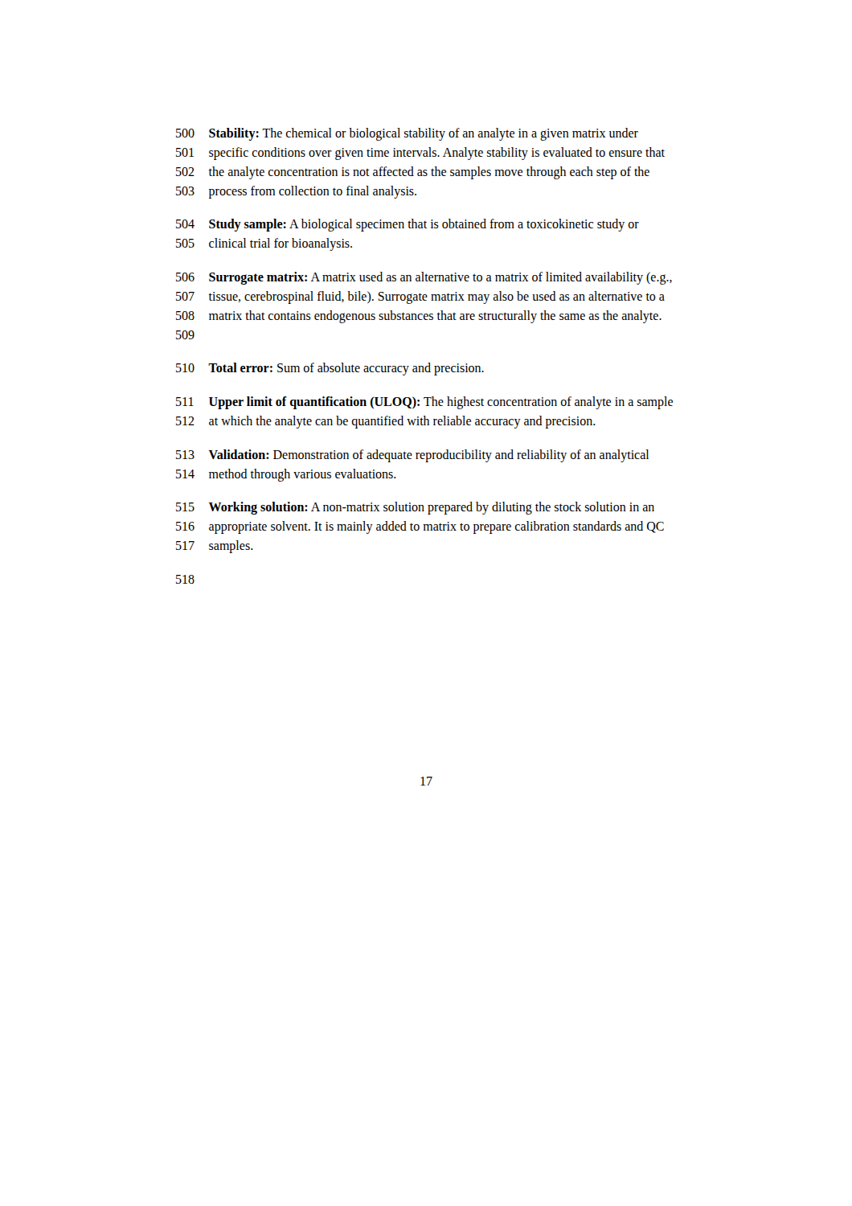500 501 502 503
Stability: The chemical or biological stability of an analyte in a given matrix under specific conditions over given time intervals. Analyte stability is evaluated to ensure that the analyte concentration is not affected as the samples move through each step of the process from collection to final analysis.
504 505
Study sample: A biological specimen that is obtained from a toxicokinetic study or clinical trial for bioanalysis.
506 507 508 509
Surrogate matrix: A matrix used as an alternative to a matrix of limited availability (e.g., tissue, cerebrospinal fluid, bile). Surrogate matrix may also be used as an alternative to a matrix that contains endogenous substances that are structurally the same as the analyte.
510
Total error: Sum of absolute accuracy and precision.
511 512
Upper limit of quantification (ULOQ): The highest concentration of analyte in a sample at which the analyte can be quantified with reliable accuracy and precision.
513 514
Validation: Demonstration of adequate reproducibility and reliability of an analytical method through various evaluations.
515 516 517
Working solution: A non-matrix solution prepared by diluting the stock solution in an appropriate solvent. It is mainly added to matrix to prepare calibration standards and QC samples.
518
17